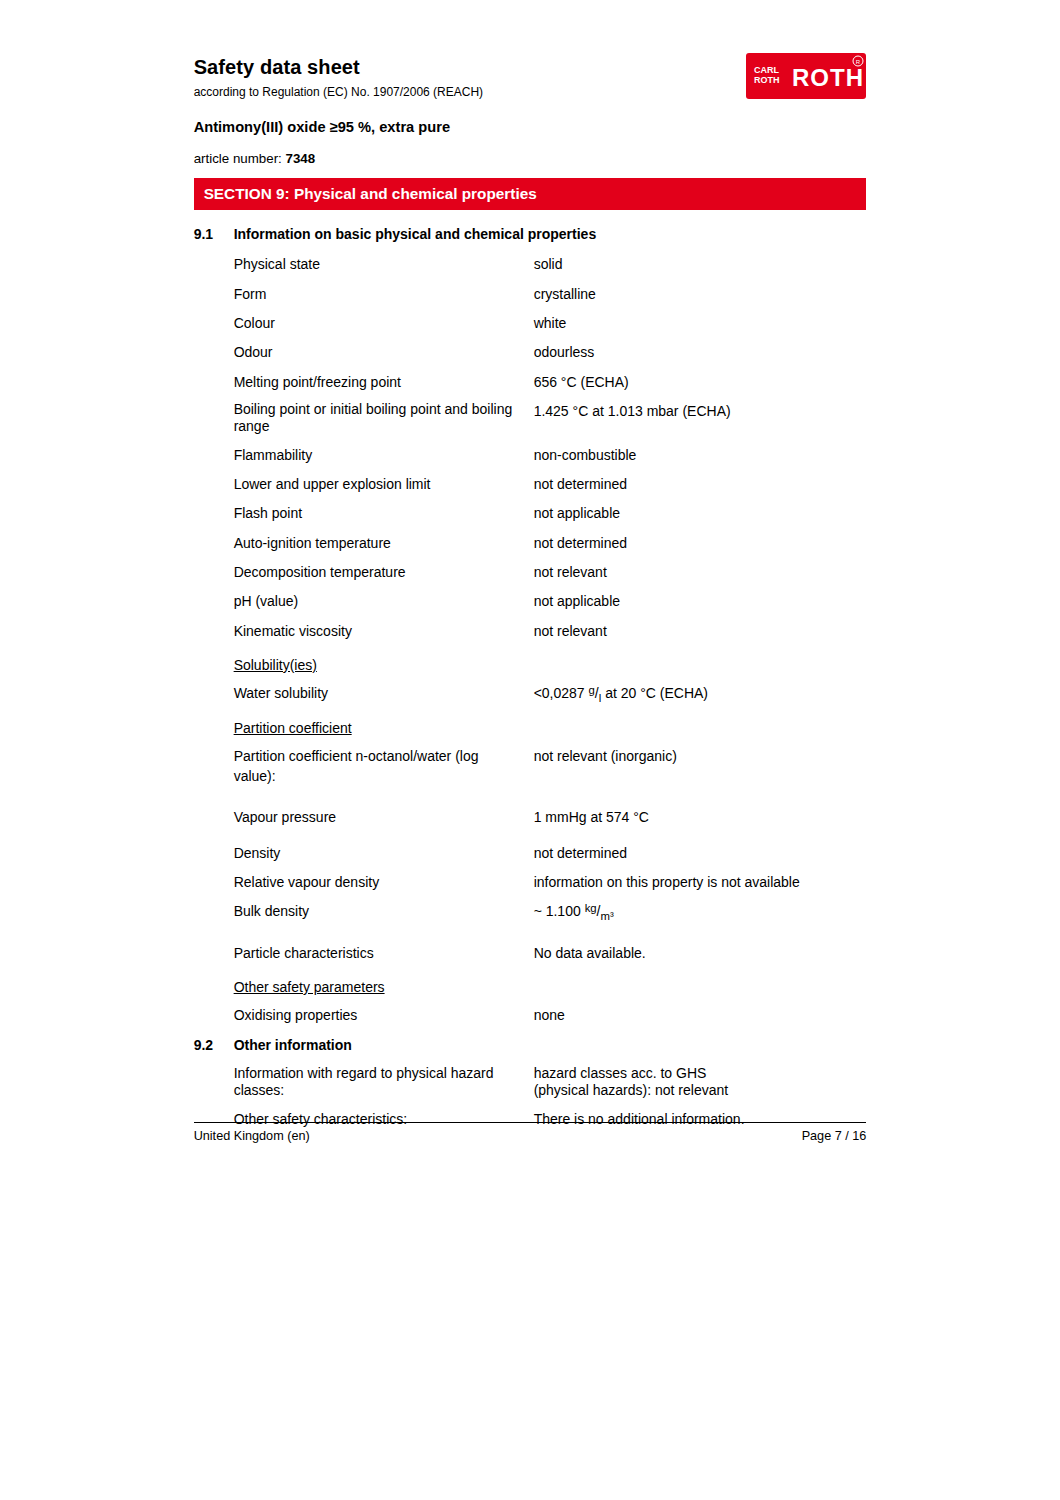Safety data sheet
according to Regulation (EC) No. 1907/2006 (REACH)
CARL ROTH ROTH R
Antimony(III) oxide ≥95 %, extra pure
article number: 7348
SECTION 9: Physical and chemical properties
9.1 Information on basic physical and chemical properties
Physical state
solid
Form
crystalline
Colour
white
Odour
odourless
Melting point/freezing point
656 °C (ECHA)
Boiling point or initial boiling point and boiling range
1.425 °C at 1.013 mbar (ECHA)
Flammability
non-combustible
Lower and upper explosion limit
not determined
Flash point
not applicable
Auto-ignition temperature
not determined
Decomposition temperature
not relevant
pH (value)
not applicable
Kinematic viscosity
not relevant
Solubility(ies)
Water solubility
<0,0287 g/l at 20 °C (ECHA)
Partition coefficient
Partition coefficient n-octanol/water (log value):
not relevant (inorganic)
Vapour pressure
1 mmHg at 574 °C
Density
not determined
Relative vapour density
information on this property is not available
Bulk density
~ 1.100 kg/m³
Particle characteristics
No data available.
Other safety parameters
Oxidising properties
none
9.2 Other information
Information with regard to physical hazard classes:
hazard classes acc. to GHS
(physical hazards): not relevant
Other safety characteristics:
There is no additional information.
United Kingdom (en)
Page 7 / 16